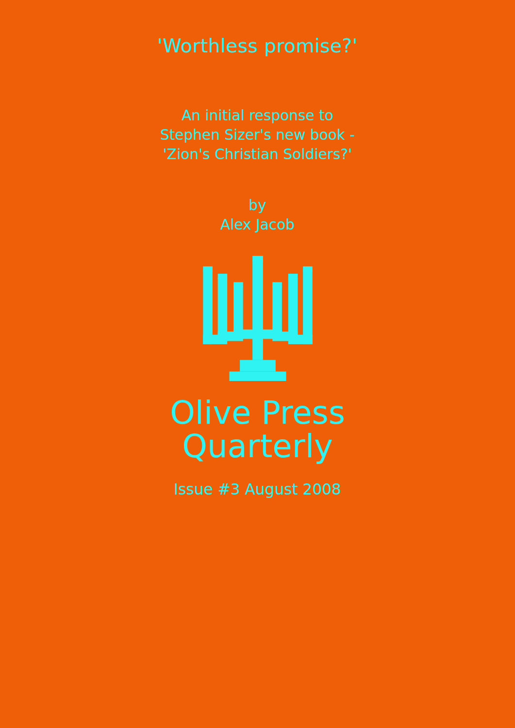'Worthless promise?'
An initial response to
Stephen Sizer's new book -
'Zion's Christian Soldiers?'
by
Alex Jacob
Olive Press
Quarterly
Issue #3 August 2008